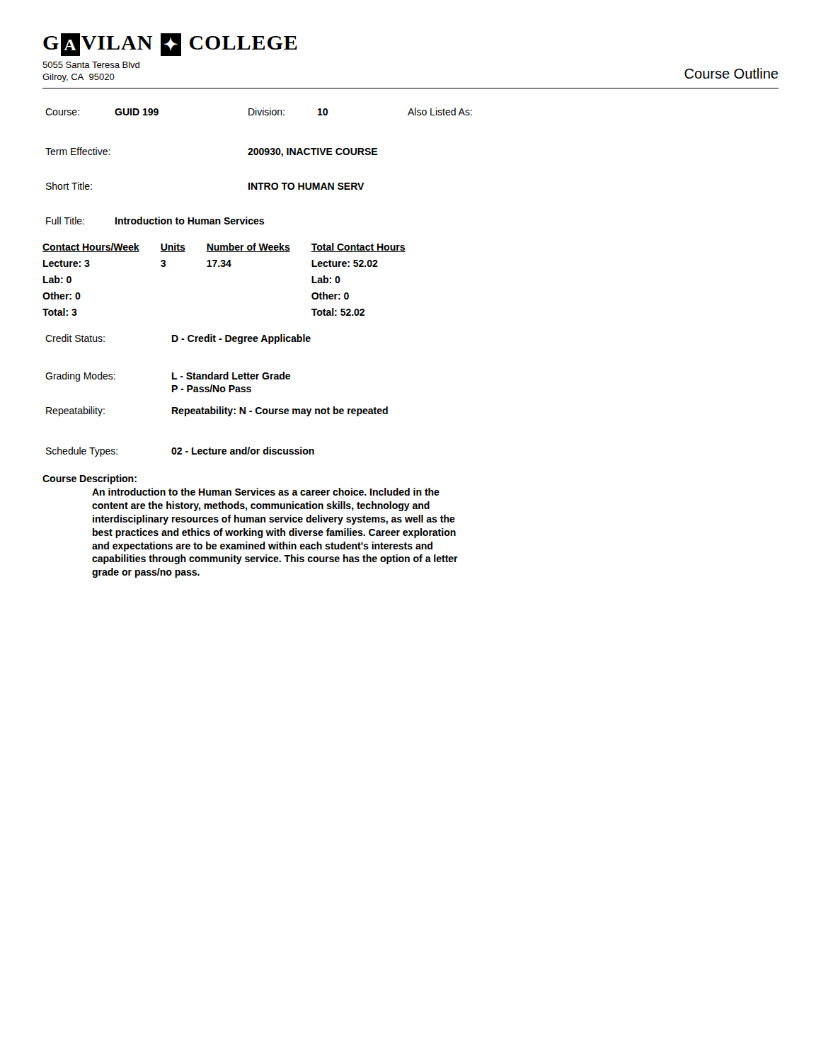GAVILAN ✦ COLLEGE
5055 Santa Teresa Blvd
Gilroy, CA 95020
Course Outline
| Course: | GUID 199 | Division: | 10 | Also Listed As: | |
| Term Effective: | 200930, INACTIVE COURSE |
| Short Title: | INTRO TO HUMAN SERV |
| Full Title: | Introduction to Human Services |
| Contact Hours/Week | Units | Number of Weeks | Total Contact Hours |
| Lecture: 3 | 3 | 17.34 | Lecture: 52.02 |
| Lab: 0 | | | Lab: 0 |
| Other: 0 | | | Other: 0 |
| Total: 3 | | | Total: 52.02 |
| Credit Status: | D - Credit - Degree Applicable |
| Grading Modes: | L - Standard Letter Grade P - Pass/No Pass |
| Repeatability: | Repeatability: N - Course may not be repeated |
| Schedule Types: | 02 - Lecture and/or discussion |
Course Description:
An introduction to the Human Services as a career choice. Included in the content are the history, methods, communication skills, technology and interdisciplinary resources of human service delivery systems, as well as the best practices and ethics of working with diverse families. Career exploration and expectations are to be examined within each student's interests and capabilities through community service. This course has the option of a letter grade or pass/no pass.